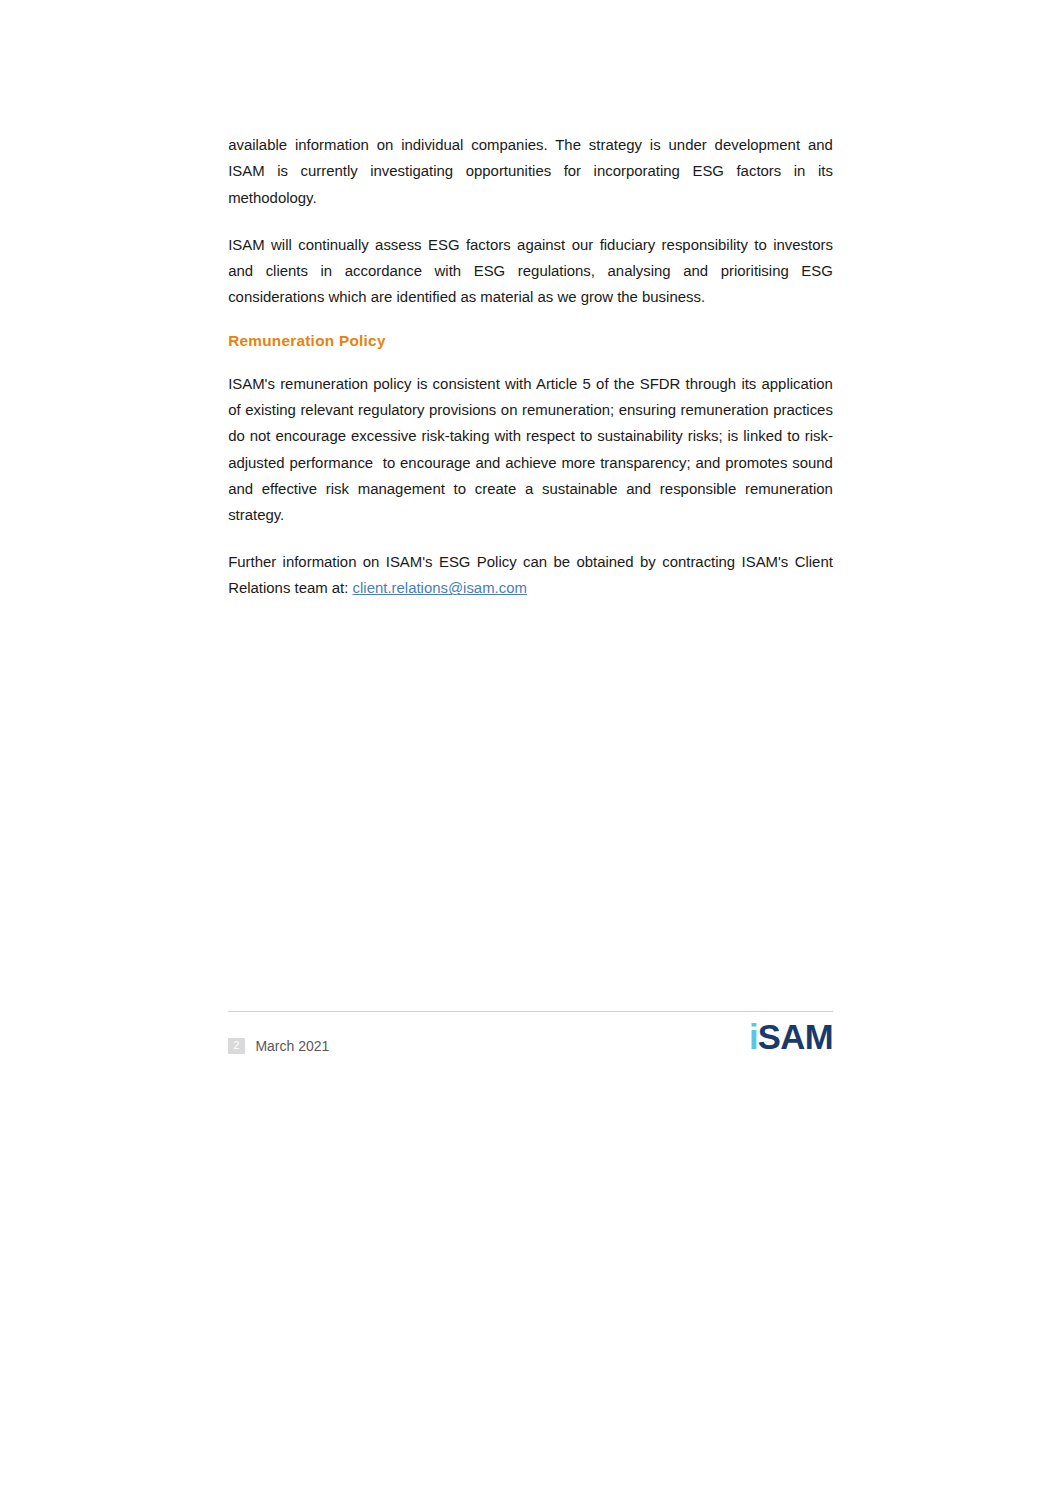available information on individual companies. The strategy is under development and ISAM is currently investigating opportunities for incorporating ESG factors in its methodology.
ISAM will continually assess ESG factors against our fiduciary responsibility to investors and clients in accordance with ESG regulations, analysing and prioritising ESG considerations which are identified as material as we grow the business.
Remuneration Policy
ISAM's remuneration policy is consistent with Article 5 of the SFDR through its application of existing relevant regulatory provisions on remuneration; ensuring remuneration practices do not encourage excessive risk-taking with respect to sustainability risks; is linked to risk-adjusted performance to encourage and achieve more transparency; and promotes sound and effective risk management to create a sustainable and responsible remuneration strategy.
Further information on ISAM's ESG Policy can be obtained by contracting ISAM's Client Relations team at: client.relations@isam.com
2 March 2021
iSAM